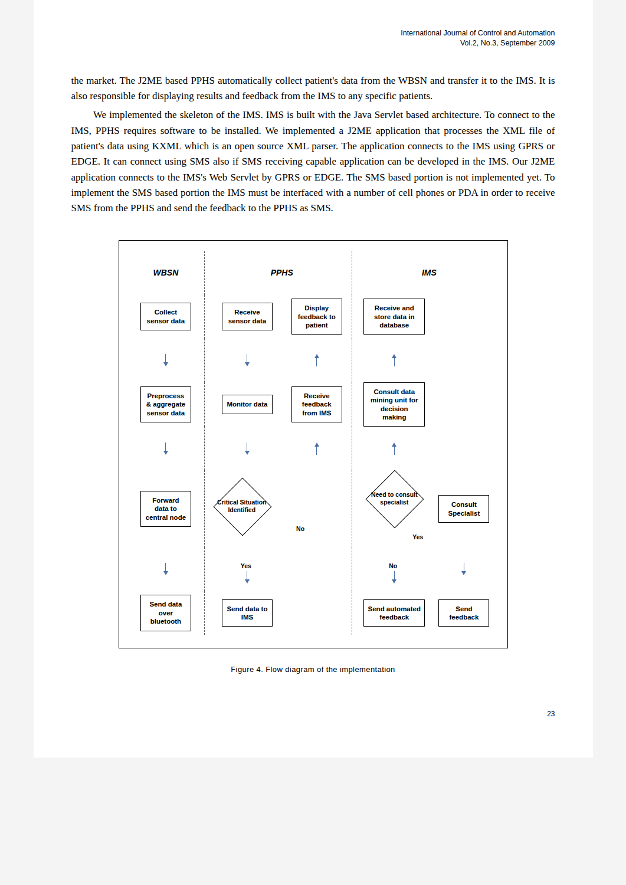International Journal of Control and Automation
Vol.2, No.3, September 2009
the market. The J2ME based PPHS automatically collect patient's data from the WBSN and transfer it to the IMS. It is also responsible for displaying results and feedback from the IMS to any specific patients.
We implemented the skeleton of the IMS. IMS is built with the Java Servlet based architecture. To connect to the IMS, PPHS requires software to be installed. We implemented a J2ME application that processes the XML file of patient's data using KXML which is an open source XML parser. The application connects to the IMS using GPRS or EDGE. It can connect using SMS also if SMS receiving capable application can be developed in the IMS. Our J2ME application connects to the IMS's Web Servlet by GPRS or EDGE. The SMS based portion is not implemented yet. To implement the SMS based portion the IMS must be interfaced with a number of cell phones or PDA in order to receive SMS from the PPHS and send the feedback to the PPHS as SMS.
| WBSN | | PPHS | | IMS |
| Collect sensor data | | Receive sensor data | Display feedback to patient | | Receive and store data in database | |
| Preprocess & aggregate sensor data | | Monitor data | Receive feedback from IMS | | Consult data mining unit for decision making | |
| Forward data to central node | | Critical Situation Identified No | | | Need to consult specialist Yes | Consult Specialist |
| | | Yes | | | No | |
| Send data over bluetooth | | Send data to IMS | | | Send automated feedback | Send feedback |
Figure 4. Flow diagram of the implementation
23